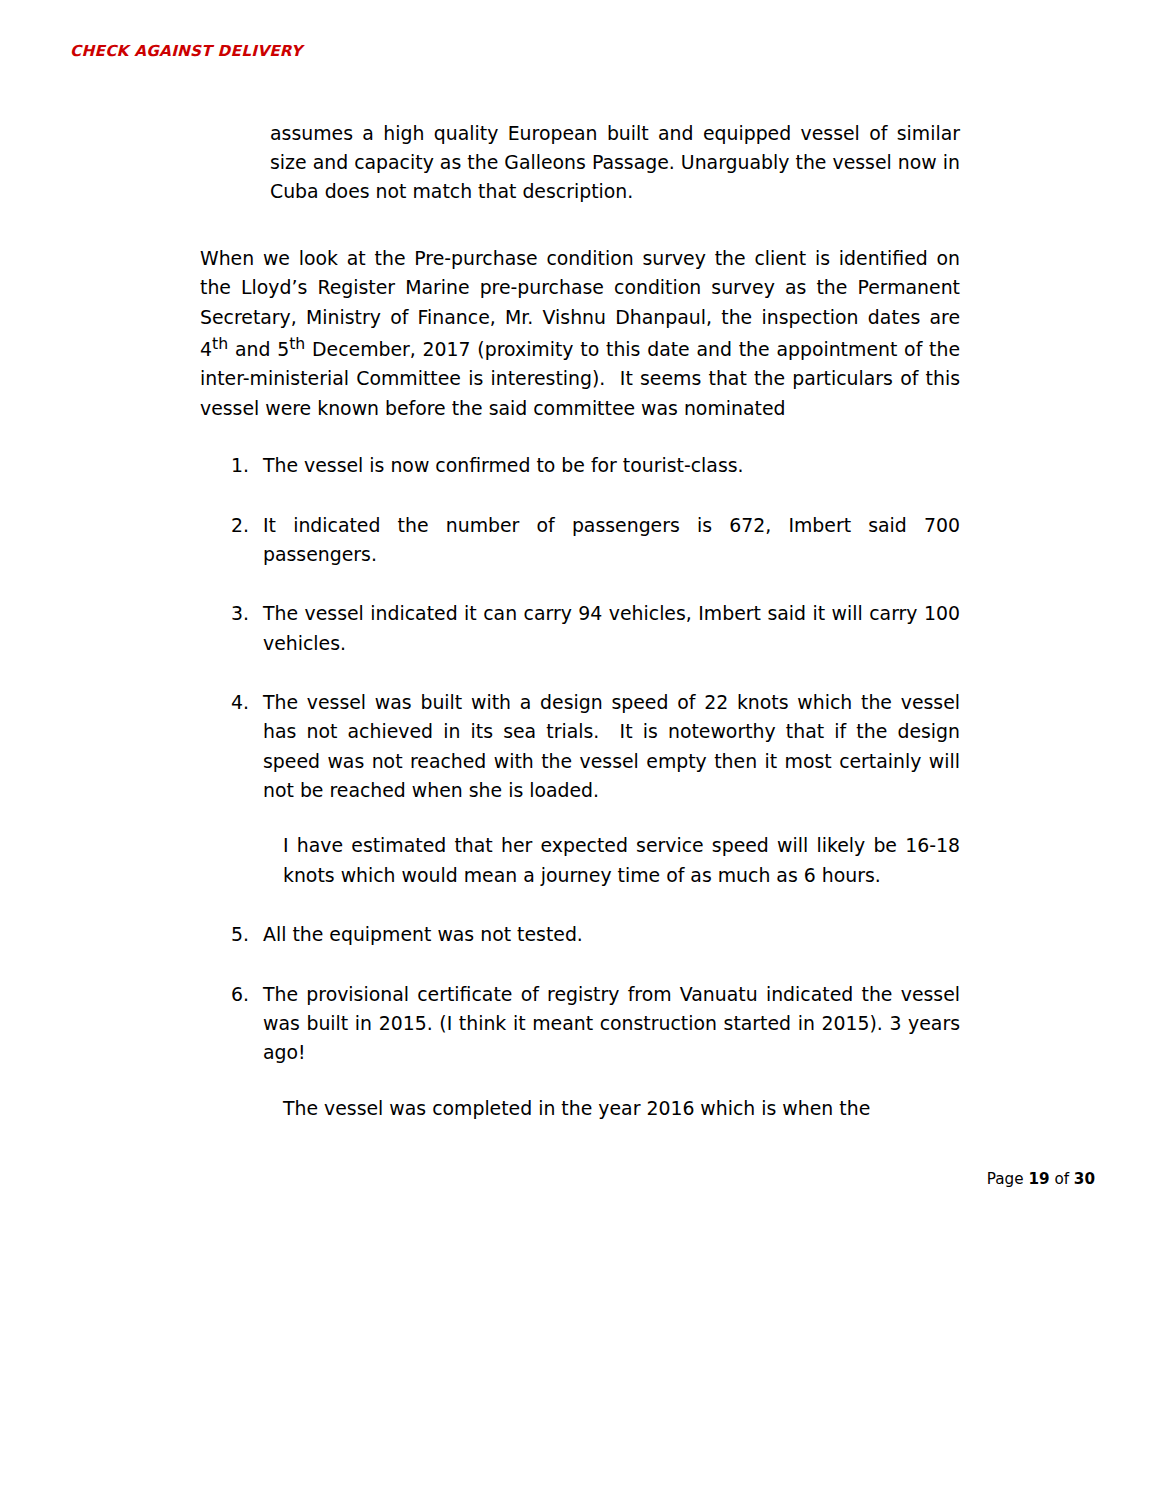CHECK AGAINST DELIVERY
assumes a high quality European built and equipped vessel of similar size and capacity as the Galleons Passage. Unarguably the vessel now in Cuba does not match that description.
When we look at the Pre-purchase condition survey the client is identified on the Lloyd’s Register Marine pre-purchase condition survey as the Permanent Secretary, Ministry of Finance, Mr. Vishnu Dhanpaul, the inspection dates are 4th and 5th December, 2017 (proximity to this date and the appointment of the inter-ministerial Committee is interesting). It seems that the particulars of this vessel were known before the said committee was nominated
The vessel is now confirmed to be for tourist-class.
It indicated the number of passengers is 672, Imbert said 700 passengers.
The vessel indicated it can carry 94 vehicles, Imbert said it will carry 100 vehicles.
The vessel was built with a design speed of 22 knots which the vessel has not achieved in its sea trials. It is noteworthy that if the design speed was not reached with the vessel empty then it most certainly will not be reached when she is loaded.
I have estimated that her expected service speed will likely be 16-18 knots which would mean a journey time of as much as 6 hours.
All the equipment was not tested.
The provisional certificate of registry from Vanuatu indicated the vessel was built in 2015. (I think it meant construction started in 2015). 3 years ago!
The vessel was completed in the year 2016 which is when the
Page 19 of 30